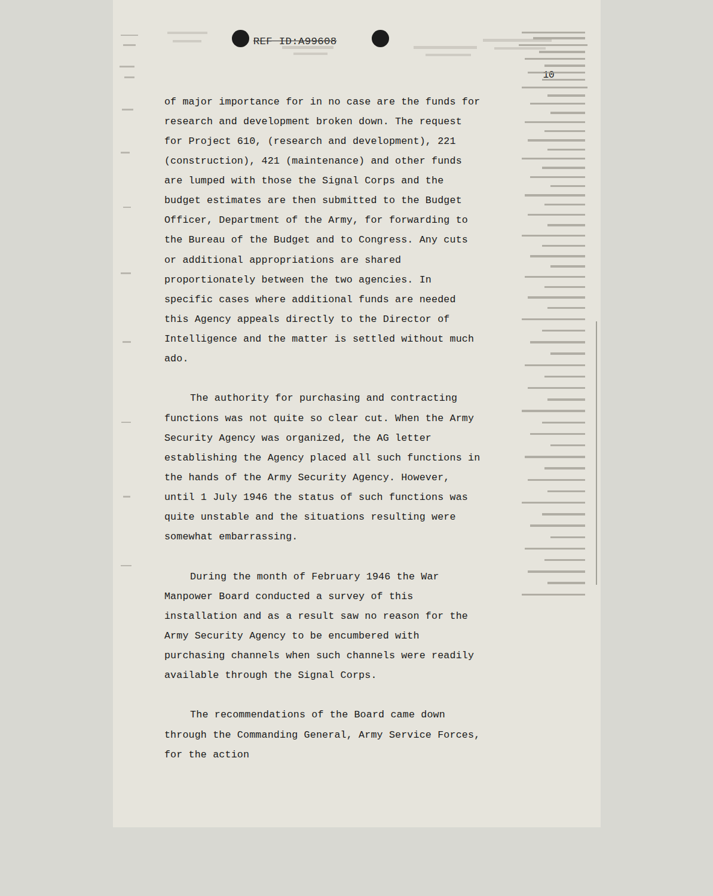REF ID:A99608
10
of major importance for in no case are the funds for research and development broken down. The request for Project 610, (research and development), 221 (construction), 421 (maintenance) and other funds are lumped with those the Signal Corps and the budget estimates are then submitted to the Budget Officer, Department of the Army, for forwarding to the Bureau of the Budget and to Congress. Any cuts or additional appropriations are shared proportionately between the two agencies. In specific cases where additional funds are needed this Agency appeals directly to the Director of Intelligence and the matter is settled without much ado.
The authority for purchasing and contracting functions was not quite so clear cut. When the Army Security Agency was organized, the AG letter establishing the Agency placed all such functions in the hands of the Army Security Agency. However, until 1 July 1946 the status of such functions was quite unstable and the situations resulting were somewhat embarrassing.
During the month of February 1946 the War Manpower Board conducted a survey of this installation and as a result saw no reason for the Army Security Agency to be encumbered with purchasing channels when such channels were readily available through the Signal Corps.
The recommendations of the Board came down through the Commanding General, Army Service Forces, for the action